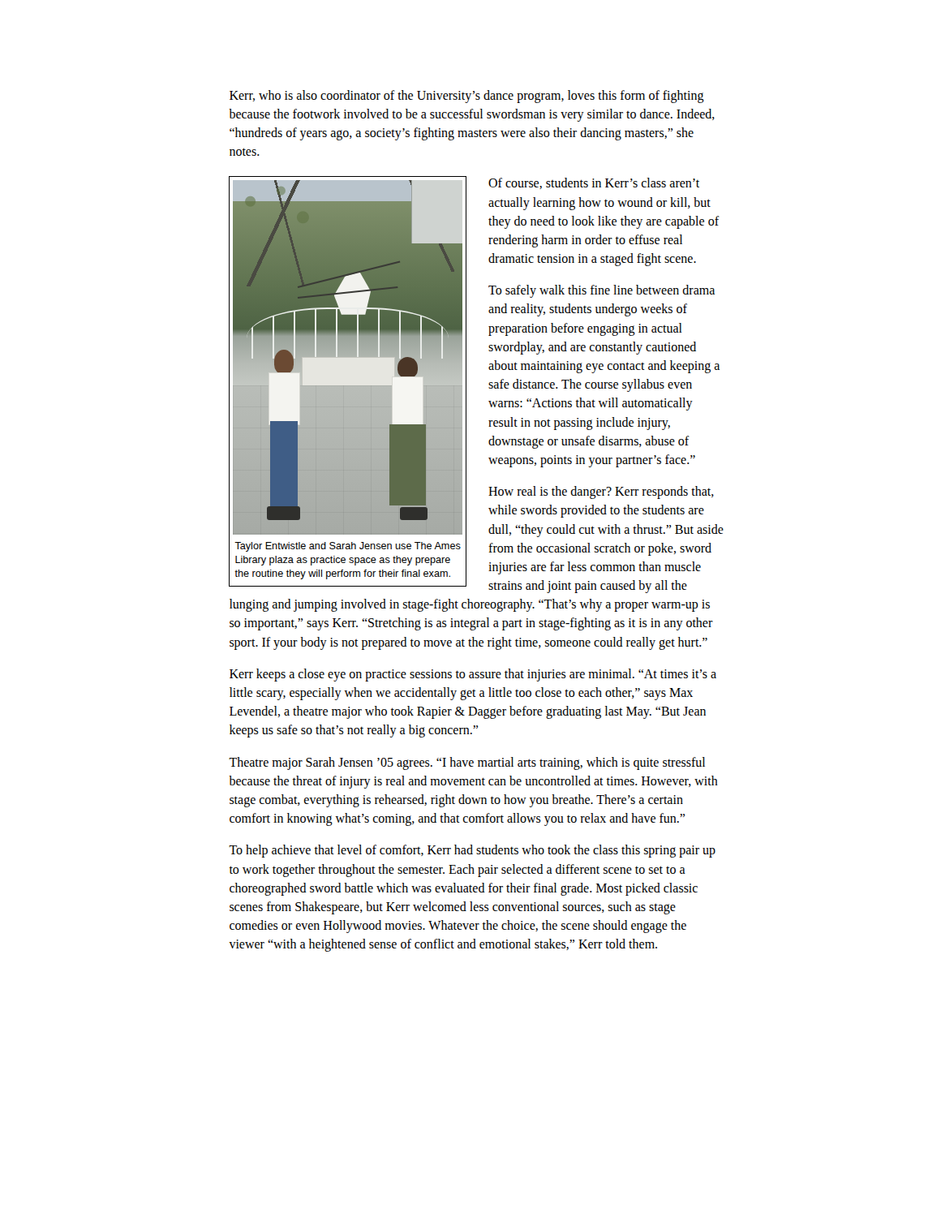Kerr, who is also coordinator of the University’s dance program, loves this form of fighting because the footwork involved to be a successful swordsman is very similar to dance. Indeed, “hundreds of years ago, a society’s fighting masters were also their dancing masters,” she notes.
Taylor Entwistle and Sarah Jensen use The Ames Library plaza as practice space as they prepare the routine they will perform for their final exam.
Of course, students in Kerr’s class aren’t actually learning how to wound or kill, but they do need to look like they are capable of rendering harm in order to effuse real dramatic tension in a staged fight scene.
To safely walk this fine line between drama and reality, students undergo weeks of preparation before engaging in actual swordplay, and are constantly cautioned about maintaining eye contact and keeping a safe distance. The course syllabus even warns: “Actions that will automatically result in not passing include injury, downstage or unsafe disarms, abuse of weapons, points in your partner’s face.”
How real is the danger? Kerr responds that, while swords provided to the students are dull, “they could cut with a thrust.” But aside from the occasional scratch or poke, sword injuries are far less common than muscle strains and joint pain caused by all the lunging and jumping involved in stage-fight choreography. “That’s why a proper warm-up is so important,” says Kerr. “Stretching is as integral a part in stage-fighting as it is in any other sport. If your body is not prepared to move at the right time, someone could really get hurt.”
Kerr keeps a close eye on practice sessions to assure that injuries are minimal. “At times it’s a little scary, especially when we accidentally get a little too close to each other,” says Max Levendel, a theatre major who took Rapier & Dagger before graduating last May. “But Jean keeps us safe so that’s not really a big concern.”
Theatre major Sarah Jensen ’05 agrees. “I have martial arts training, which is quite stressful because the threat of injury is real and movement can be uncontrolled at times. However, with stage combat, everything is rehearsed, right down to how you breathe. There’s a certain comfort in knowing what’s coming, and that comfort allows you to relax and have fun.”
To help achieve that level of comfort, Kerr had students who took the class this spring pair up to work together throughout the semester. Each pair selected a different scene to set to a choreographed sword battle which was evaluated for their final grade. Most picked classic scenes from Shakespeare, but Kerr welcomed less conventional sources, such as stage comedies or even Hollywood movies. Whatever the choice, the scene should engage the viewer “with a heightened sense of conflict and emotional stakes,” Kerr told them.